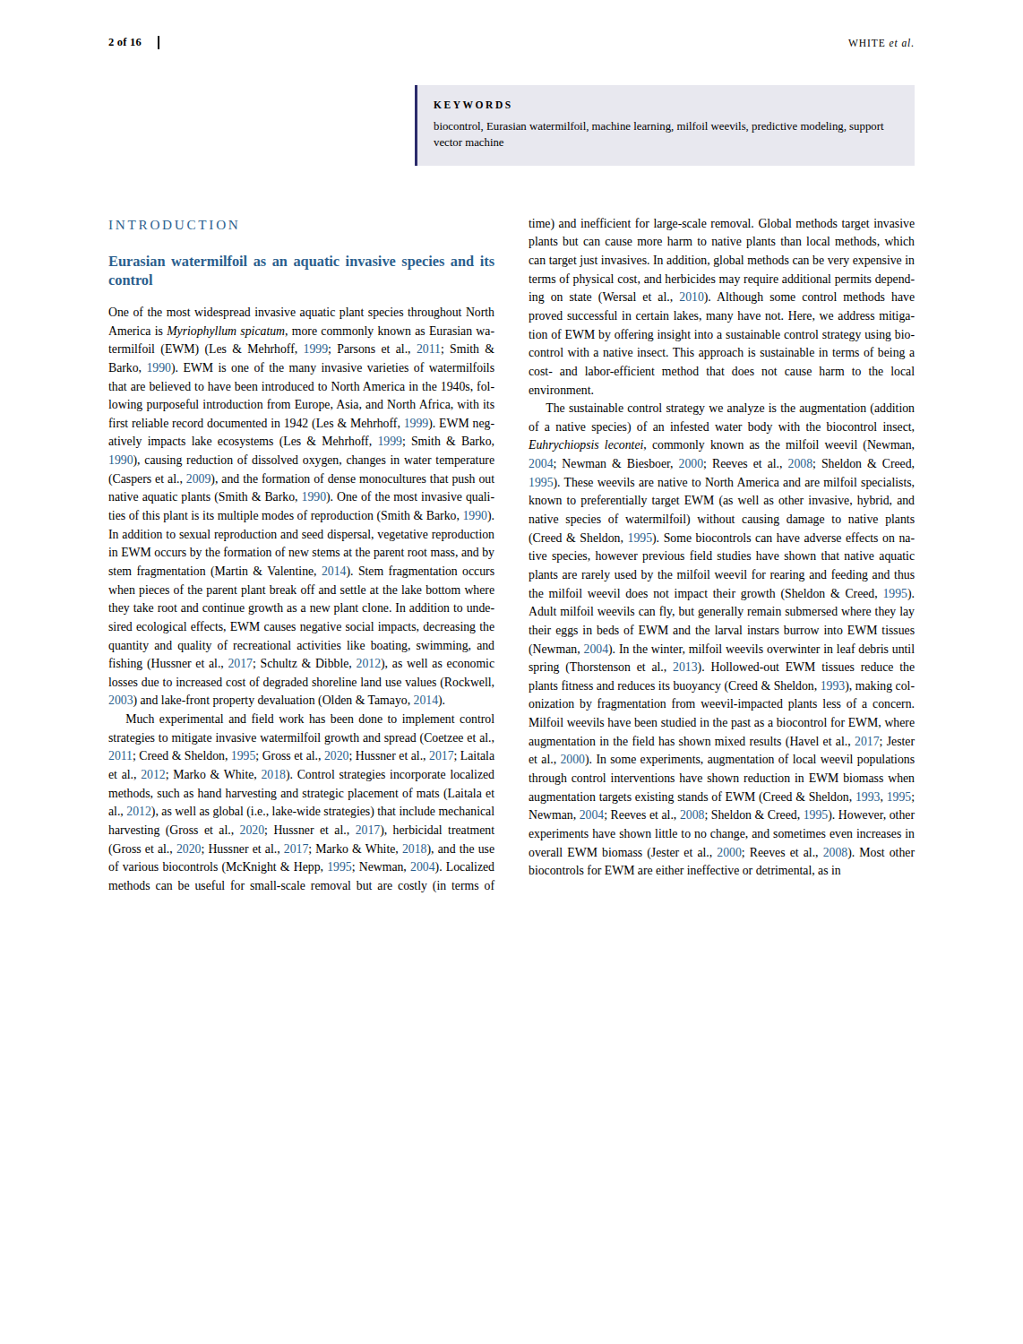2 of 16 White et al.
KEYWORDS
biocontrol, Eurasian watermilfoil, machine learning, milfoil weevils, predictive modeling, support vector machine
INTRODUCTION
Eurasian watermilfoil as an aquatic invasive species and its control
One of the most widespread invasive aquatic plant species throughout North America is Myriophyllum spicatum, more commonly known as Eurasian watermilfoil (EWM) (Les & Mehrhoff, 1999; Parsons et al., 2011; Smith & Barko, 1990). EWM is one of the many invasive varieties of watermilfoils that are believed to have been introduced to North America in the 1940s, following purposeful introduction from Europe, Asia, and North Africa, with its first reliable record documented in 1942 (Les & Mehrhoff, 1999). EWM negatively impacts lake ecosystems (Les & Mehrhoff, 1999; Smith & Barko, 1990), causing reduction of dissolved oxygen, changes in water temperature (Caspers et al., 2009), and the formation of dense monocultures that push out native aquatic plants (Smith & Barko, 1990). One of the most invasive qualities of this plant is its multiple modes of reproduction (Smith & Barko, 1990). In addition to sexual reproduction and seed dispersal, vegetative reproduction in EWM occurs by the formation of new stems at the parent root mass, and by stem fragmentation (Martin & Valentine, 2014). Stem fragmentation occurs when pieces of the parent plant break off and settle at the lake bottom where they take root and continue growth as a new plant clone. In addition to undesired ecological effects, EWM causes negative social impacts, decreasing the quantity and quality of recreational activities like boating, swimming, and fishing (Hussner et al., 2017; Schultz & Dibble, 2012), as well as economic losses due to increased cost of degraded shoreline land use values (Rockwell, 2003) and lake-front property devaluation (Olden & Tamayo, 2014).
Much experimental and field work has been done to implement control strategies to mitigate invasive watermilfoil growth and spread (Coetzee et al., 2011; Creed & Sheldon, 1995; Gross et al., 2020; Hussner et al., 2017; Laitala et al., 2012; Marko & White, 2018). Control strategies incorporate localized methods, such as hand harvesting and strategic placement of mats (Laitala et al., 2012), as well as global (i.e., lake-wide strategies) that include mechanical harvesting (Gross et al., 2020; Hussner et al., 2017), herbicidal treatment (Gross et al., 2020; Hussner et al., 2017; Marko & White, 2018), and the use of various biocontrols (McKnight & Hepp, 1995; Newman, 2004). Localized methods can be useful for small-scale removal but are costly (in terms of time) and inefficient for large-scale removal. Global methods target invasive plants but can cause more harm to native plants than local methods, which can target just invasives. In addition, global methods can be very expensive in terms of physical cost, and herbicides may require additional permits depending on state (Wersal et al., 2010). Although some control methods have proved successful in certain lakes, many have not. Here, we address mitigation of EWM by offering insight into a sustainable control strategy using biocontrol with a native insect. This approach is sustainable in terms of being a cost- and labor-efficient method that does not cause harm to the local environment.
The sustainable control strategy we analyze is the augmentation (addition of a native species) of an infested water body with the biocontrol insect, Euhrychiopsis lecontei, commonly known as the milfoil weevil (Newman, 2004; Newman & Biesboer, 2000; Reeves et al., 2008; Sheldon & Creed, 1995). These weevils are native to North America and are milfoil specialists, known to preferentially target EWM (as well as other invasive, hybrid, and native species of watermilfoil) without causing damage to native plants (Creed & Sheldon, 1995). Some biocontrols can have adverse effects on native species, however previous field studies have shown that native aquatic plants are rarely used by the milfoil weevil for rearing and feeding and thus the milfoil weevil does not impact their growth (Sheldon & Creed, 1995). Adult milfoil weevils can fly, but generally remain submersed where they lay their eggs in beds of EWM and the larval instars burrow into EWM tissues (Newman, 2004). In the winter, milfoil weevils overwinter in leaf debris until spring (Thorstenson et al., 2013). Hollowed-out EWM tissues reduce the plants fitness and reduces its buoyancy (Creed & Sheldon, 1993), making colonization by fragmentation from weevil-impacted plants less of a concern. Milfoil weevils have been studied in the past as a biocontrol for EWM, where augmentation in the field has shown mixed results (Havel et al., 2017; Jester et al., 2000). In some experiments, augmentation of local weevil populations through control interventions have shown reduction in EWM biomass when augmentation targets existing stands of EWM (Creed & Sheldon, 1993, 1995; Newman, 2004; Reeves et al., 2008; Sheldon & Creed, 1995). However, other experiments have shown little to no change, and sometimes even increases in overall EWM biomass (Jester et al., 2000; Reeves et al., 2008). Most other biocontrols for EWM are either ineffective or detrimental, as in